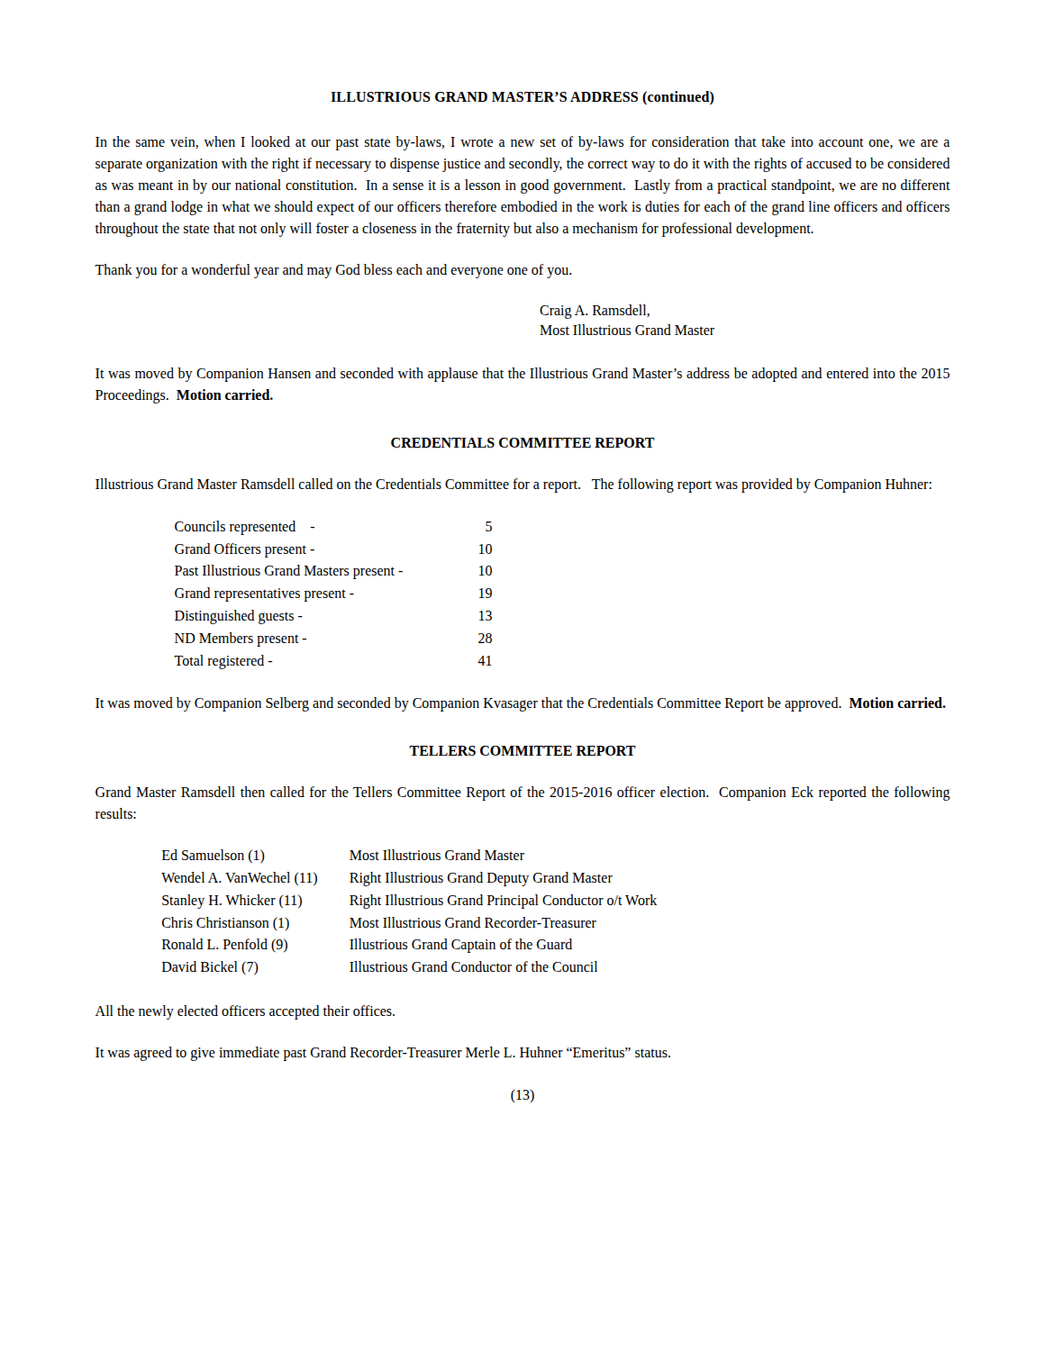ILLUSTRIOUS GRAND MASTER’S ADDRESS (continued)
In the same vein, when I looked at our past state by-laws, I wrote a new set of by-laws for consideration that take into account one, we are a separate organization with the right if necessary to dispense justice and secondly, the correct way to do it with the rights of accused to be considered as was meant in by our national constitution. In a sense it is a lesson in good government. Lastly from a practical standpoint, we are no different than a grand lodge in what we should expect of our officers therefore embodied in the work is duties for each of the grand line officers and officers throughout the state that not only will foster a closeness in the fraternity but also a mechanism for professional development.
Thank you for a wonderful year and may God bless each and everyone one of you.
Craig A. Ramsdell, Most Illustrious Grand Master
It was moved by Companion Hansen and seconded with applause that the Illustrious Grand Master’s address be adopted and entered into the 2015 Proceedings. Motion carried.
CREDENTIALS COMMITTEE REPORT
Illustrious Grand Master Ramsdell called on the Credentials Committee for a report. The following report was provided by Companion Huhner:
| Councils represented - | 5 |
| Grand Officers present - | 10 |
| Past Illustrious Grand Masters present - | 10 |
| Grand representatives present - | 19 |
| Distinguished guests - | 13 |
| ND Members present - | 28 |
| Total registered - | 41 |
It was moved by Companion Selberg and seconded by Companion Kvasager that the Credentials Committee Report be approved. Motion carried.
TELLERS COMMITTEE REPORT
Grand Master Ramsdell then called for the Tellers Committee Report of the 2015-2016 officer election. Companion Eck reported the following results:
| Ed Samuelson (1) | Most Illustrious Grand Master |
| Wendel A. VanWechel (11) | Right Illustrious Grand Deputy Grand Master |
| Stanley H. Whicker (11) | Right Illustrious Grand Principal Conductor o/t Work |
| Chris Christianson (1) | Most Illustrious Grand Recorder-Treasurer |
| Ronald L. Penfold (9) | Illustrious Grand Captain of the Guard |
| David Bickel (7) | Illustrious Grand Conductor of the Council |
All the newly elected officers accepted their offices.
It was agreed to give immediate past Grand Recorder-Treasurer Merle L. Huhner “Emeritus” status.
(13)